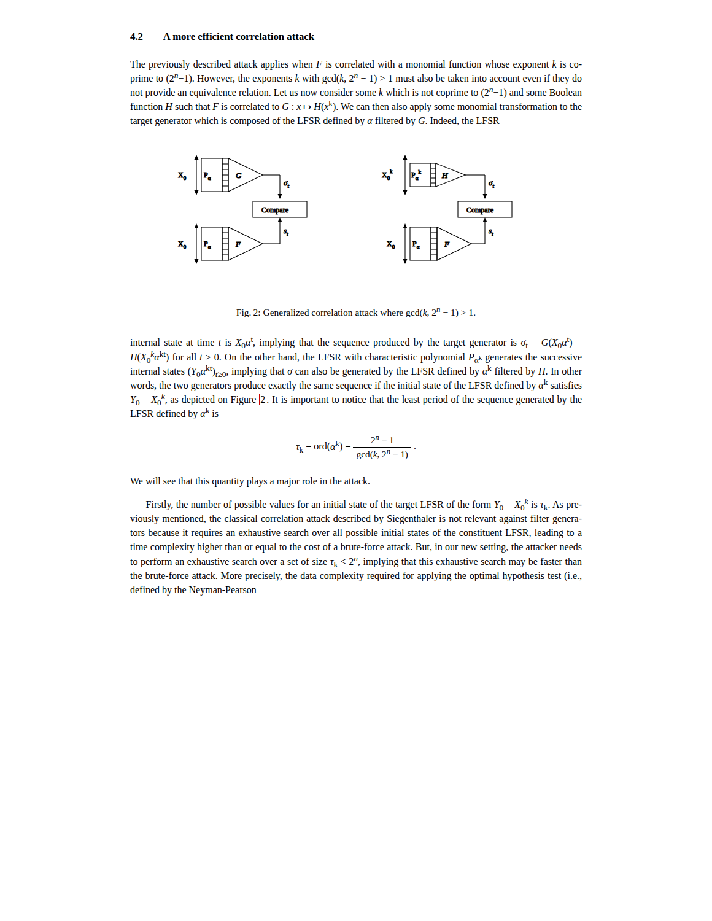4.2 A more efficient correlation attack
The previously described attack applies when F is correlated with a monomial function whose exponent k is coprime to (2n−1). However, the exponents k with gcd(k, 2n − 1) > 1 must also be taken into account even if they do not provide an equivalence relation. Let us now consider some k which is not coprime to (2n−1) and some Boolean function H such that F is correlated to G : x ↦ H(xk). We can then also apply some monomial transformation to the target generator which is composed of the LFSR defined by α filtered by G. Indeed, the LFSR
X0 Pα G σt Compare X0 Pα F st X0k Pαk H σt Compare X0 Pα F st
Fig. 2: Generalized correlation attack where gcd(k, 2n − 1) > 1.
internal state at time t is X0αt, implying that the sequence produced by the target generator is σt = G(X0αt) = H(X0kαkt) for all t ≥ 0. On the other hand, the LFSR with characteristic polynomial Pαk generates the successive internal states (Y0αkt)t≥0, implying that σ can also be generated by the LFSR defined by αk filtered by H. In other words, the two generators produce exactly the same sequence if the initial state of the LFSR defined by αk satisfies Y0 = X0k, as depicted on Figure 2. It is important to notice that the least period of the sequence generated by the LFSR defined by αk is
τk = ord(αk) = 2n − 1 gcd(k, 2n − 1) .
We will see that this quantity plays a major role in the attack.
Firstly, the number of possible values for an initial state of the target LFSR of the form Y0 = X0k is τk. As previously mentioned, the classical correlation attack described by Siegenthaler is not relevant against filter generators because it requires an exhaustive search over all possible initial states of the constituent LFSR, leading to a time complexity higher than or equal to the cost of a brute-force attack. But, in our new setting, the attacker needs to perform an exhaustive search over a set of size τk < 2n, implying that this exhaustive search may be faster than the brute-force attack. More precisely, the data complexity required for applying the optimal hypothesis test (i.e., defined by the Neyman-Pearson